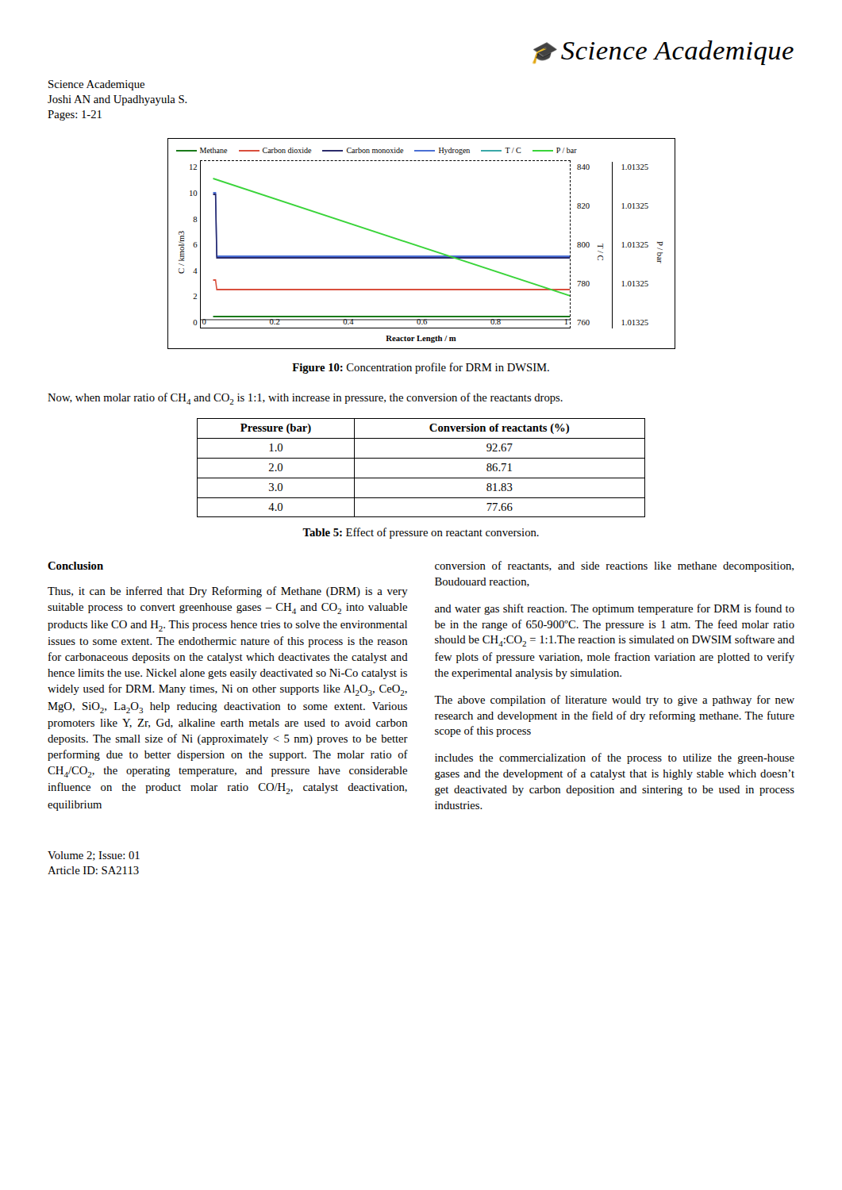🎓Science Academique
Science Academique
Joshi AN and Upadhyayula S.
Pages: 1-21
Methane Carbon dioxide Carbon monoxide Hydrogen T / C P / bar
C / kmol/m3
121086420
00.20.40.60.81
840820800780760
T / C
1.013251.013251.013251.013251.01325
P / bar
Reactor Length / m
Figure 10: Concentration profile for DRM in DWSIM.
Now, when molar ratio of CH4 and CO2 is 1:1, with increase in pressure, the conversion of the reactants drops.
| Pressure (bar) | Conversion of reactants (%) |
| --- | --- |
| 1.0 | 92.67 |
| 2.0 | 86.71 |
| 3.0 | 81.83 |
| 4.0 | 77.66 |
Table 5: Effect of pressure on reactant conversion.
Conclusion
Thus, it can be inferred that Dry Reforming of Methane (DRM) is a very suitable process to convert greenhouse gases – CH4 and CO2 into valuable products like CO and H2. This process hence tries to solve the environmental issues to some extent. The endothermic nature of this process is the reason for carbonaceous deposits on the catalyst which deactivates the catalyst and hence limits the use. Nickel alone gets easily deactivated so Ni-Co catalyst is widely used for DRM. Many times, Ni on other supports like Al2O3, CeO2, MgO, SiO2, La2O3 help reducing deactivation to some extent. Various promoters like Y, Zr, Gd, alkaline earth metals are used to avoid carbon deposits. The small size of Ni (approximately < 5 nm) proves to be better performing due to better dispersion on the support. The molar ratio of CH4/CO2, the operating temperature, and pressure have considerable influence on the product molar ratio CO/H2, catalyst deactivation, equilibrium
conversion of reactants, and side reactions like methane decomposition, Boudouard reaction,
and water gas shift reaction. The optimum temperature for DRM is found to be in the range of 650-900ºC. The pressure is 1 atm. The feed molar ratio should be CH4:CO2 = 1:1.The reaction is simulated on DWSIM software and few plots of pressure variation, mole fraction variation are plotted to verify the experimental analysis by simulation.
The above compilation of literature would try to give a pathway for new research and development in the field of dry reforming methane. The future scope of this process
includes the commercialization of the process to utilize the green-house gases and the development of a catalyst that is highly stable which doesn’t get deactivated by carbon deposition and sintering to be used in process industries.
Volume 2; Issue: 01
Article ID: SA2113